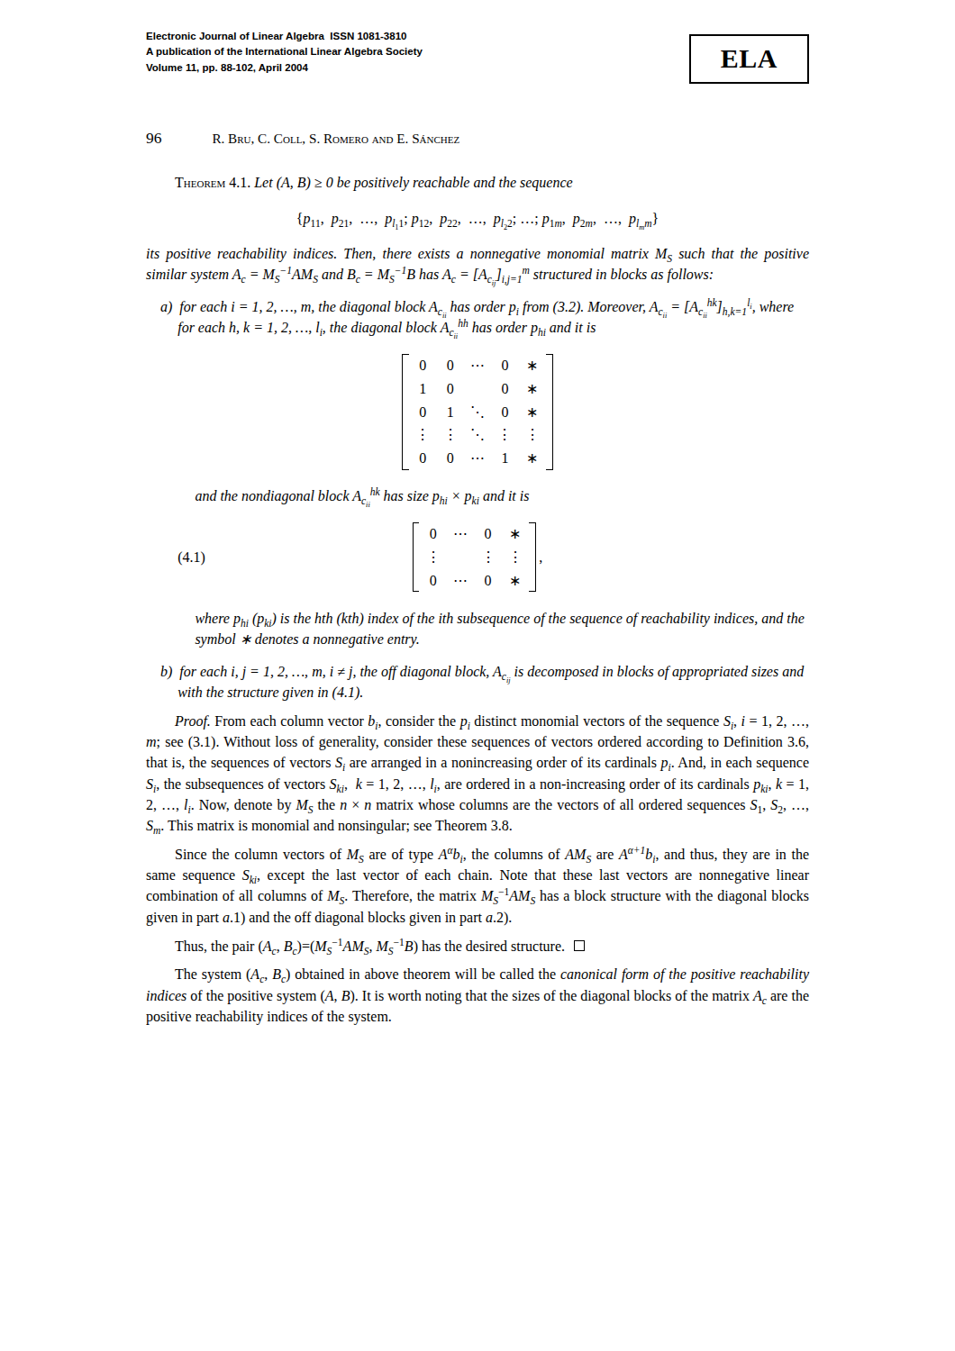Electronic Journal of Linear Algebra ISSN 1081-3810
A publication of the International Linear Algebra Society
Volume 11, pp. 88-102, April 2004
ELA
96 R. Bru, C. Coll, S. Romero and E. Sánchez
Theorem 4.1. Let (A, B) ≥ 0 be positively reachable and the sequence
{p11, p21, …, pl11; p12, p22, …, pl22; …; p1m, p2m, …, plmm}
its positive reachability indices. Then, there exists a nonnegative monomial matrix MS such that the positive similar system Ac = MS−1AMS and Bc = MS−1B has Ac = [Acij]i,j=1m structured in blocks as follows:
a) for each i = 1, 2, …, m, the diagonal block Acii has order pi from (3.2). Moreover, Acii = [Aciihk]h,k=1li, where for each h, k = 1, 2, …, li, the diagonal block Aciihh has order phi and it is
| 0 | 0 | ⋯ | 0 | ∗ |
| 1 | 0 | | 0 | ∗ |
| 0 | 1 | ⋱ | 0 | ∗ |
| ⋮ | ⋮ | ⋱ | ⋮ | ⋮ |
| 0 | 0 | ⋯ | 1 | ∗ |
and the nondiagonal block Aciihk has size phi × pki and it is
(4.1)
| 0 | ⋯ | 0 | ∗ |
| ⋮ | | ⋮ | ⋮ |
| 0 | ⋯ | 0 | ∗ |
,
where phi (pki) is the hth (kth) index of the ith subsequence of the sequence of reachability indices, and the symbol ∗ denotes a nonnegative entry.
b) for each i, j = 1, 2, …, m, i ≠ j, the off diagonal block, Acij is decomposed in blocks of appropriated sizes and with the structure given in (4.1).
Proof. From each column vector bi, consider the pi distinct monomial vectors of the sequence Si, i = 1, 2, …, m; see (3.1). Without loss of generality, consider these sequences of vectors ordered according to Definition 3.6, that is, the sequences of vectors Si are arranged in a nonincreasing order of its cardinals pi. And, in each sequence Si, the subsequences of vectors Ski, k = 1, 2, …, li, are ordered in a non-increasing order of its cardinals pki, k = 1, 2, …, li. Now, denote by MS the n × n matrix whose columns are the vectors of all ordered sequences S1, S2, …, Sm. This matrix is monomial and nonsingular; see Theorem 3.8.
Since the column vectors of MS are of type Aαbi, the columns of AMS are Aα+1bi, and thus, they are in the same sequence Ski, except the last vector of each chain. Note that these last vectors are nonnegative linear combination of all columns of MS. Therefore, the matrix MS−1AMS has a block structure with the diagonal blocks given in part a.1) and the off diagonal blocks given in part a.2).
Thus, the pair (Ac, Bc)=(MS−1AMS, MS−1B) has the desired structure.
The system (Ac, Bc) obtained in above theorem will be called the canonical form of the positive reachability indices of the positive system (A, B). It is worth noting that the sizes of the diagonal blocks of the matrix Ac are the positive reachability indices of the system.